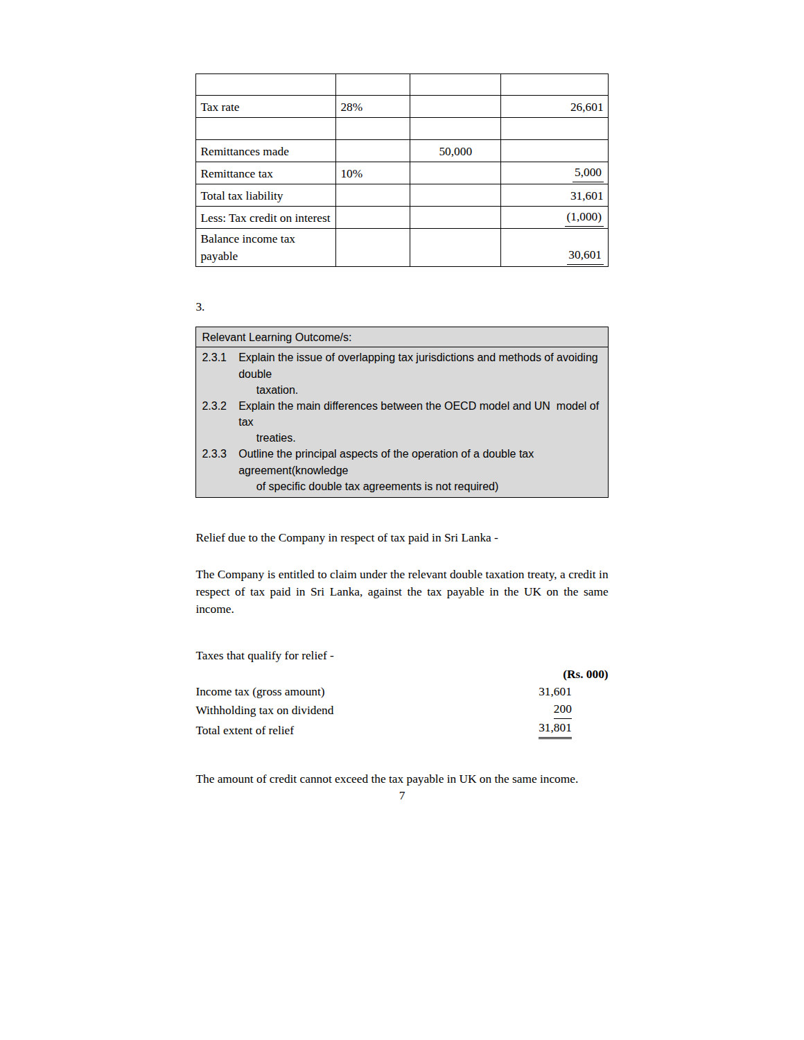| Tax rate | 28% | | 26,601 |
| Remittances made | | 50,000 | |
| Remittance tax | 10% | | 5,000 |
| Total tax liability | | | 31,601 |
| Less: Tax credit on interest | | | (1,000) |
| Balance income tax payable | | | 30,601 |
3.
| Relevant Learning Outcome/s: |
| 2.3.1 Explain the issue of overlapping tax jurisdictions and methods of avoiding double taxation. 2.3.2 Explain the main differences between the OECD model and UN model of tax treaties. 2.3.3 Outline the principal aspects of the operation of a double tax agreement(knowledge of specific double tax agreements is not required) |
Relief due to the Company in respect of tax paid in Sri Lanka -
The Company is entitled to claim under the relevant double taxation treaty, a credit in respect of tax paid in Sri Lanka, against the tax payable in the UK on the same income.
Taxes that qualify for relief -
| | (Rs. 000) |
| Income tax (gross amount) | 31,601 |
| Withholding tax on dividend | 200 |
| Total extent of relief | 31,801 |
The amount of credit cannot exceed the tax payable in UK on the same income.
7